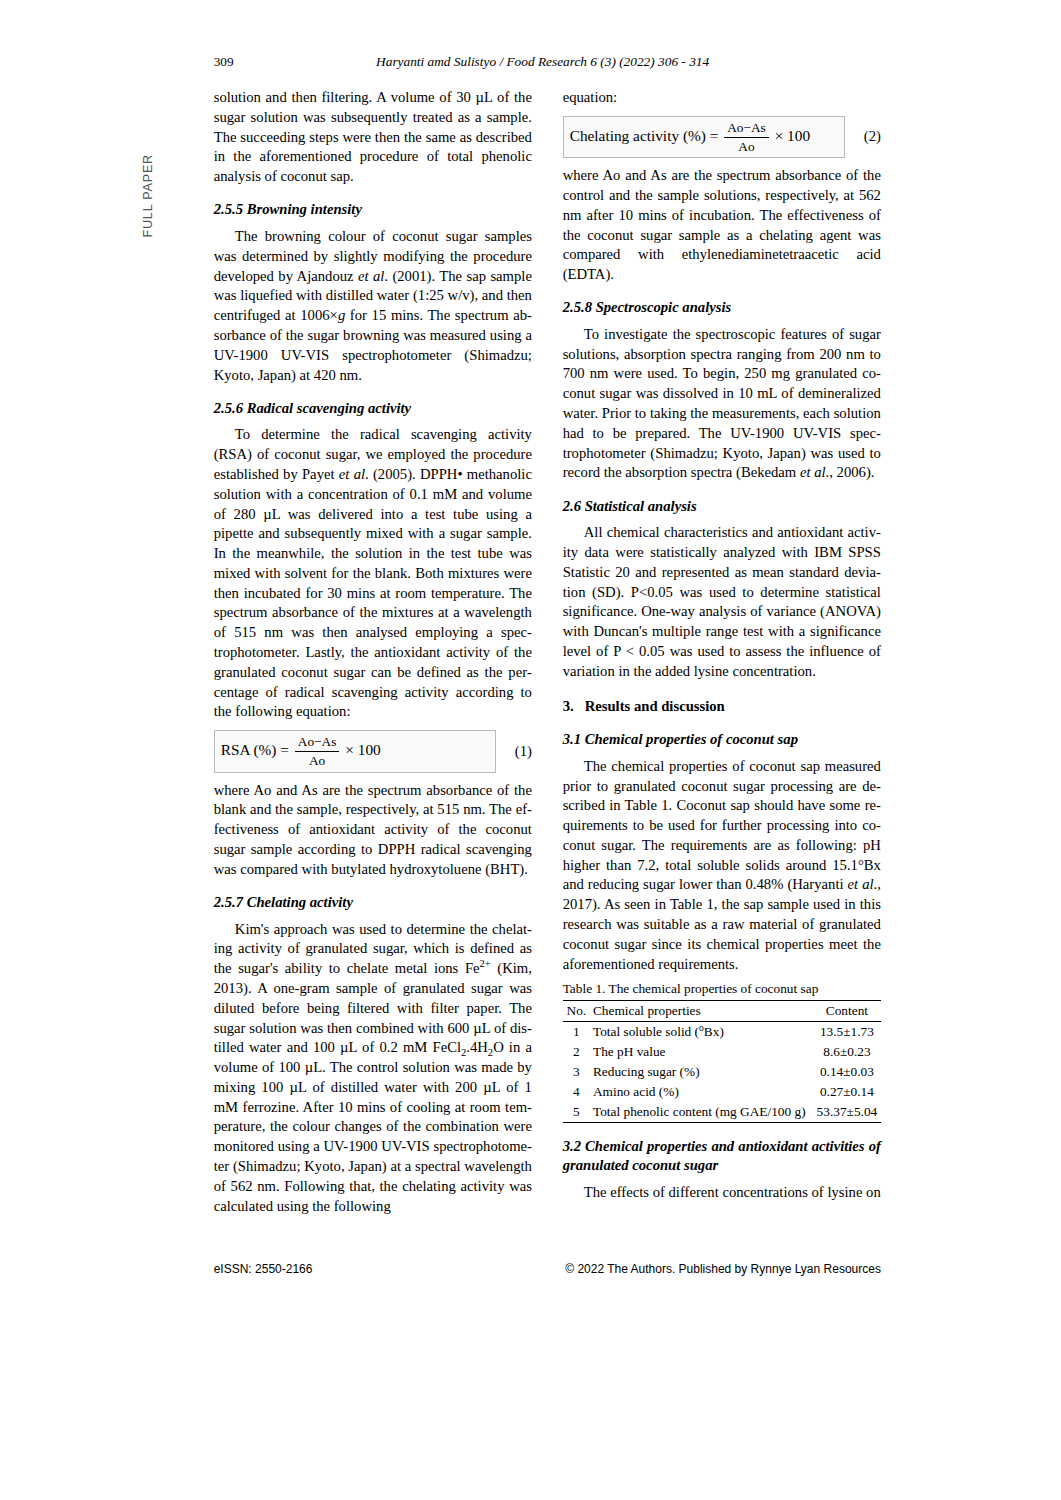FULL PAPER
309 Haryanti amd Sulistyo / Food Research 6 (3) (2022) 306 - 314
solution and then filtering. A volume of 30 µL of the sugar solution was subsequently treated as a sample. The succeeding steps were then the same as described in the aforementioned procedure of total phenolic analysis of coconut sap.
2.5.5 Browning intensity
The browning colour of coconut sugar samples was determined by slightly modifying the procedure developed by Ajandouz et al. (2001). The sap sample was liquefied with distilled water (1:25 w/v), and then centrifuged at 1006×g for 15 mins. The spectrum absorbance of the sugar browning was measured using a UV-1900 UV-VIS spectrophotometer (Shimadzu; Kyoto, Japan) at 420 nm.
2.5.6 Radical scavenging activity
To determine the radical scavenging activity (RSA) of coconut sugar, we employed the procedure established by Payet et al. (2005). DPPH• methanolic solution with a concentration of 0.1 mM and volume of 280 µL was delivered into a test tube using a pipette and subsequently mixed with a sugar sample. In the meanwhile, the solution in the test tube was mixed with solvent for the blank. Both mixtures were then incubated for 30 mins at room temperature. The spectrum absorbance of the mixtures at a wavelength of 515 nm was then analysed employing a spectrophotometer. Lastly, the antioxidant activity of the granulated coconut sugar can be defined as the percentage of radical scavenging activity according to the following equation:
RSA (%) = Ao−As Ao × 100 (1)
where Ao and As are the spectrum absorbance of the blank and the sample, respectively, at 515 nm. The effectiveness of antioxidant activity of the coconut sugar sample according to DPPH radical scavenging was compared with butylated hydroxytoluene (BHT).
2.5.7 Chelating activity
Kim's approach was used to determine the chelating activity of granulated sugar, which is defined as the sugar's ability to chelate metal ions Fe2+ (Kim, 2013). A one-gram sample of granulated sugar was diluted before being filtered with filter paper. The sugar solution was then combined with 600 µL of distilled water and 100 µL of 0.2 mM FeCl2.4H2O in a volume of 100 µL. The control solution was made by mixing 100 µL of distilled water with 200 µL of 1 mM ferrozine. After 10 mins of cooling at room temperature, the colour changes of the combination were monitored using a UV-1900 UV-VIS spectrophotometer (Shimadzu; Kyoto, Japan) at a spectral wavelength of 562 nm. Following that, the chelating activity was calculated using the following
equation:
Chelating activity (%) = Ao−As Ao × 100 (2)
where Ao and As are the spectrum absorbance of the control and the sample solutions, respectively, at 562 nm after 10 mins of incubation. The effectiveness of the coconut sugar sample as a chelating agent was compared with ethylenediaminetetraacetic acid (EDTA).
2.5.8 Spectroscopic analysis
To investigate the spectroscopic features of sugar solutions, absorption spectra ranging from 200 nm to 700 nm were used. To begin, 250 mg granulated coconut sugar was dissolved in 10 mL of demineralized water. Prior to taking the measurements, each solution had to be prepared. The UV-1900 UV-VIS spectrophotometer (Shimadzu; Kyoto, Japan) was used to record the absorption spectra (Bekedam et al., 2006).
2.6 Statistical analysis
All chemical characteristics and antioxidant activity data were statistically analyzed with IBM SPSS Statistic 20 and represented as mean standard deviation (SD). P<0.05 was used to determine statistical significance. One-way analysis of variance (ANOVA) with Duncan's multiple range test with a significance level of P < 0.05 was used to assess the influence of variation in the added lysine concentration.
3. Results and discussion
3.1 Chemical properties of coconut sap
The chemical properties of coconut sap measured prior to granulated coconut sugar processing are described in Table 1. Coconut sap should have some requirements to be used for further processing into coconut sugar. The requirements are as following: pH higher than 7.2, total soluble solids around 15.1°Bx and reducing sugar lower than 0.48% (Haryanti et al., 2017). As seen in Table 1, the sap sample used in this research was suitable as a raw material of granulated coconut sugar since its chemical properties meet the aforementioned requirements.
Table 1. The chemical properties of coconut sap
| No. | Chemical properties | Content |
| --- | --- | --- |
| 1 | Total soluble solid ( o Bx) | 13.5±1.73 |
| 2 | The pH value | 8.6±0.23 |
| 3 | Reducing sugar (%) | 0.14±0.03 |
| 4 | Amino acid (%) | 0.27±0.14 |
| 5 | Total phenolic content (mg GAE/100 g) | 53.37±5.04 |
3.2 Chemical properties and antioxidant activities of granulated coconut sugar
The effects of different concentrations of lysine on
eISSN: 2550-2166 © 2022 The Authors. Published by Rynnye Lyan Resources